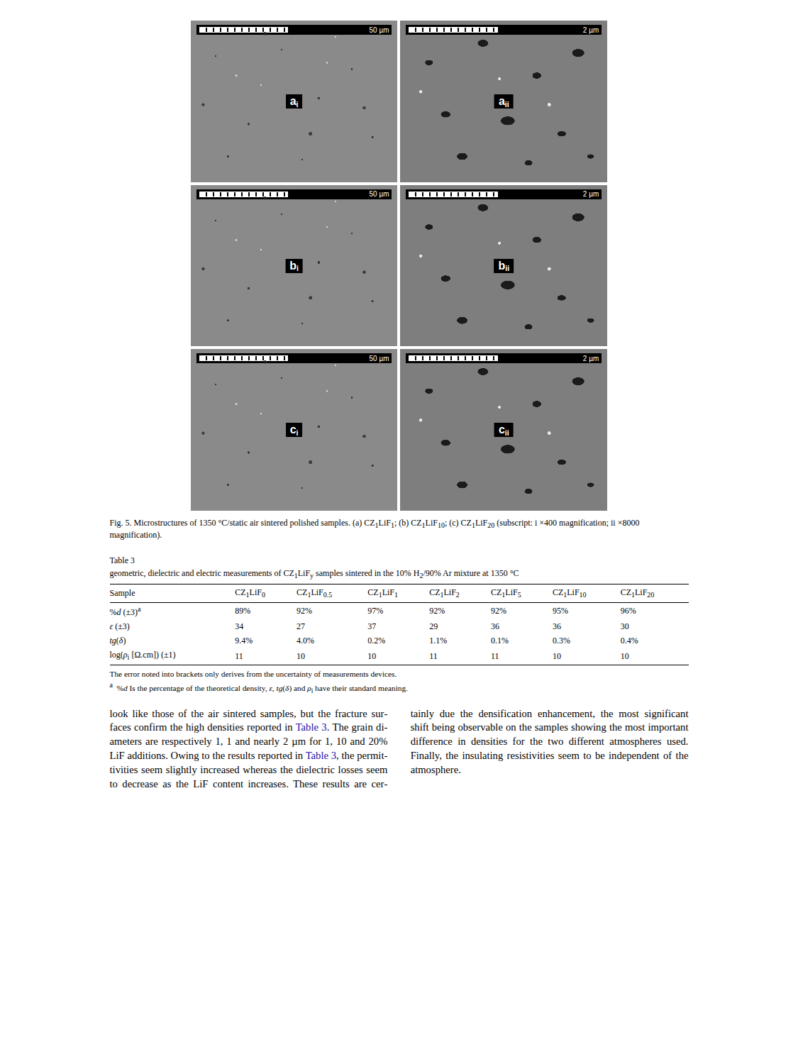50 µm
ai
2 µm
aii
50 µm
bi
2 µm
bii
50 µm
ci
2 µm
cii
Fig. 5. Microstructures of 1350 °C/static air sintered polished samples. (a) CZ1LiF1; (b) CZ1LiF10; (c) CZ1LiF20 (subscript: i ×400 magnification; ii ×8000 magnification).
Table 3
geometric, dielectric and electric measurements of CZ 1 LiF y samples sintered in the 10% H 2 /90% Ar mixture at 1350 °C
| Sample | CZ 1 LiF 0 | CZ 1 LiF 0.5 | CZ 1 LiF 1 | CZ 1 LiF 2 | CZ 1 LiF 5 | CZ 1 LiF 10 | CZ 1 LiF 20 |
| --- | --- | --- | --- | --- | --- | --- | --- |
| % d (±3) a | 89% | 92% | 97% | 92% | 92% | 95% | 96% |
| ε (±3) | 34 | 27 | 37 | 29 | 36 | 36 | 30 |
| tg ( δ ) | 9.4% | 4.0% | 0.2% | 1.1% | 0.1% | 0.3% | 0.4% |
| log( ρ i [Ω.cm]) (±1) | 11 | 10 | 10 | 11 | 11 | 10 | 10 |
The error noted into brackets only derives from the uncertainty of measurements devices.
a %d Is the percentage of the theoretical density, ε, tg(δ) and ρi have their standard meaning.
look like those of the air sintered samples, but the fracture surfaces confirm the high densities reported in Table 3. The grain diameters are respectively 1, 1 and nearly 2 µm for 1, 10 and 20% LiF additions. Owing to the results reported in Table 3, the permittivities seem slightly increased whereas the dielectric losses seem to decrease as the LiF content increases. These results are certainly due the densification enhancement, the most significant shift being observable on the samples showing the most important difference in densities for the two different atmospheres used. Finally, the insulating resistivities seem to be independent of the atmosphere.